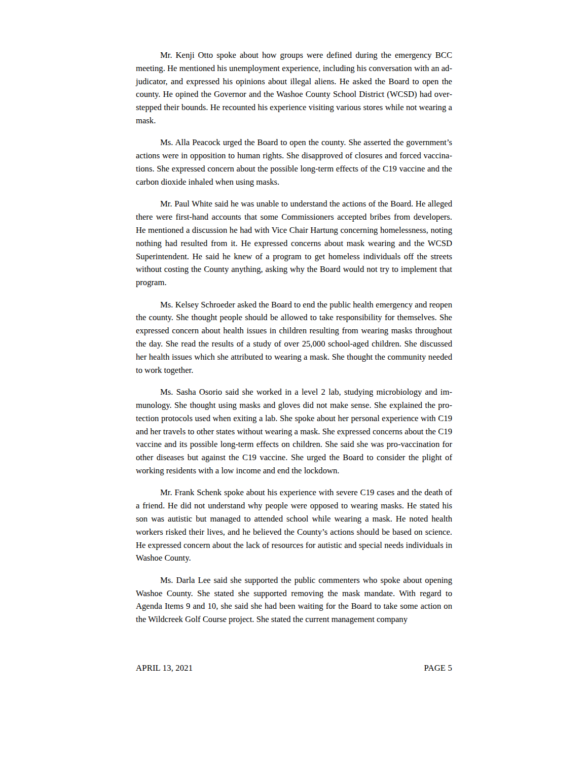Mr. Kenji Otto spoke about how groups were defined during the emergency BCC meeting. He mentioned his unemployment experience, including his conversation with an adjudicator, and expressed his opinions about illegal aliens. He asked the Board to open the county. He opined the Governor and the Washoe County School District (WCSD) had overstepped their bounds. He recounted his experience visiting various stores while not wearing a mask.
Ms. Alla Peacock urged the Board to open the county. She asserted the government’s actions were in opposition to human rights. She disapproved of closures and forced vaccinations. She expressed concern about the possible long-term effects of the C19 vaccine and the carbon dioxide inhaled when using masks.
Mr. Paul White said he was unable to understand the actions of the Board. He alleged there were first-hand accounts that some Commissioners accepted bribes from developers. He mentioned a discussion he had with Vice Chair Hartung concerning homelessness, noting nothing had resulted from it. He expressed concerns about mask wearing and the WCSD Superintendent. He said he knew of a program to get homeless individuals off the streets without costing the County anything, asking why the Board would not try to implement that program.
Ms. Kelsey Schroeder asked the Board to end the public health emergency and reopen the county. She thought people should be allowed to take responsibility for themselves. She expressed concern about health issues in children resulting from wearing masks throughout the day. She read the results of a study of over 25,000 school-aged children. She discussed her health issues which she attributed to wearing a mask. She thought the community needed to work together.
Ms. Sasha Osorio said she worked in a level 2 lab, studying microbiology and immunology. She thought using masks and gloves did not make sense. She explained the protection protocols used when exiting a lab. She spoke about her personal experience with C19 and her travels to other states without wearing a mask. She expressed concerns about the C19 vaccine and its possible long-term effects on children. She said she was pro-vaccination for other diseases but against the C19 vaccine. She urged the Board to consider the plight of working residents with a low income and end the lockdown.
Mr. Frank Schenk spoke about his experience with severe C19 cases and the death of a friend. He did not understand why people were opposed to wearing masks. He stated his son was autistic but managed to attended school while wearing a mask. He noted health workers risked their lives, and he believed the County’s actions should be based on science. He expressed concern about the lack of resources for autistic and special needs individuals in Washoe County.
Ms. Darla Lee said she supported the public commenters who spoke about opening Washoe County. She stated she supported removing the mask mandate. With regard to Agenda Items 9 and 10, she said she had been waiting for the Board to take some action on the Wildcreek Golf Course project. She stated the current management company
APRIL 13, 2021 PAGE 5